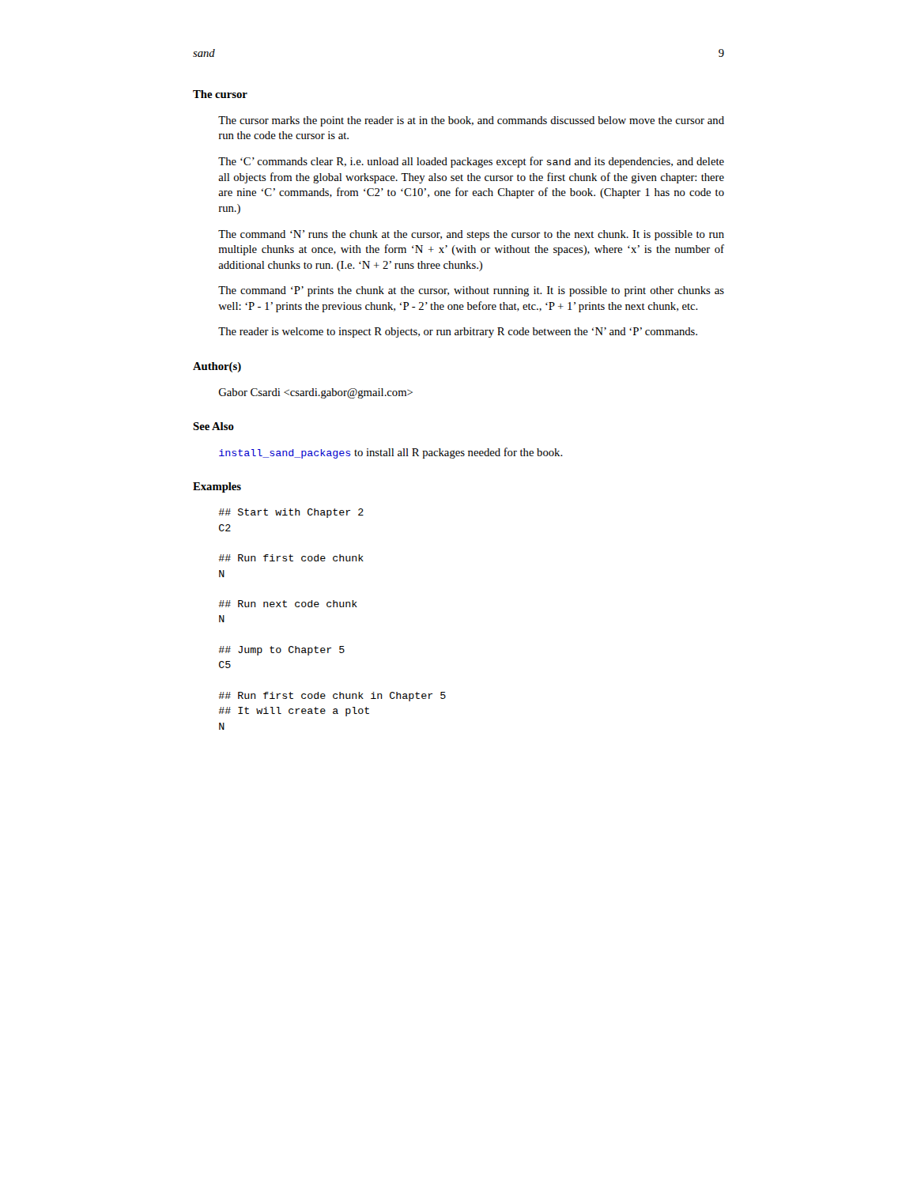sand 9
The cursor
The cursor marks the point the reader is at in the book, and commands discussed below move the cursor and run the code the cursor is at.
The ‘C’ commands clear R, i.e. unload all loaded packages except for sand and its dependencies, and delete all objects from the global workspace. They also set the cursor to the first chunk of the given chapter: there are nine ‘C’ commands, from ‘C2’ to ‘C10’, one for each Chapter of the book. (Chapter 1 has no code to run.)
The command ‘N’ runs the chunk at the cursor, and steps the cursor to the next chunk. It is possible to run multiple chunks at once, with the form ‘N + x’ (with or without the spaces), where ‘x’ is the number of additional chunks to run. (I.e. ‘N + 2’ runs three chunks.)
The command ‘P’ prints the chunk at the cursor, without running it. It is possible to print other chunks as well: ‘P - 1’ prints the previous chunk, ‘P - 2’ the one before that, etc., ‘P + 1’ prints the next chunk, etc.
The reader is welcome to inspect R objects, or run arbitrary R code between the ‘N’ and ‘P’ commands.
Author(s)
Gabor Csardi <csardi.gabor@gmail.com>
See Also
install_sand_packages to install all R packages needed for the book.
Examples
## Start with Chapter 2
C2

## Run first code chunk
N

## Run next code chunk
N

## Jump to Chapter 5
C5

## Run first code chunk in Chapter 5
## It will create a plot
N